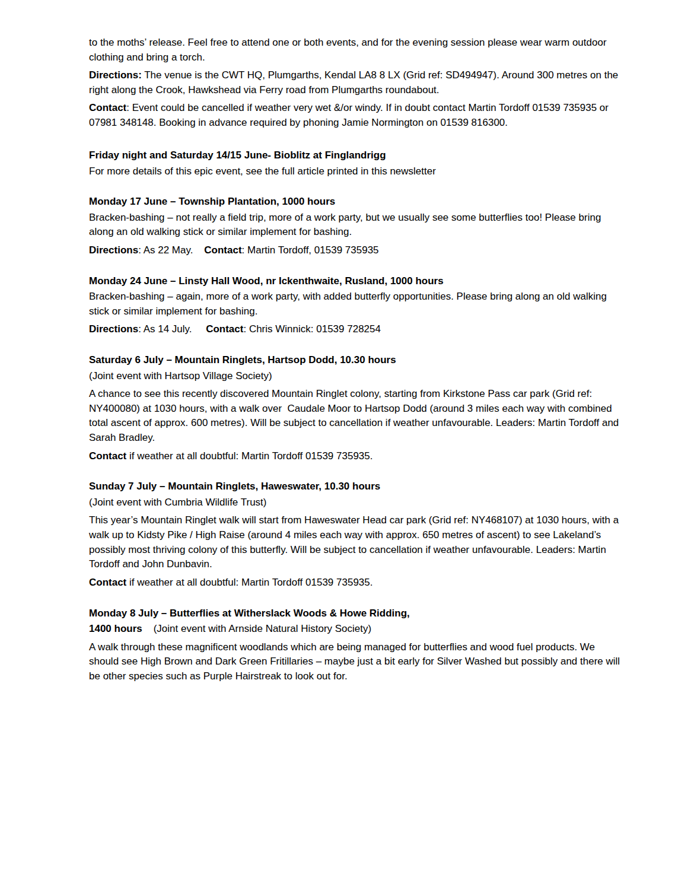to the moths’ release. Feel free to attend one or both events, and for the evening session please wear warm outdoor clothing and bring a torch.
Directions: The venue is the CWT HQ, Plumgarths, Kendal LA8 8 LX (Grid ref: SD494947). Around 300 metres on the right along the Crook, Hawkshead via Ferry road from Plumgarths roundabout.
Contact: Event could be cancelled if weather very wet &/or windy. If in doubt contact Martin Tordoff 01539 735935 or 07981 348148. Booking in advance required by phoning Jamie Normington on 01539 816300.
Friday night and Saturday 14/15 June- Bioblitz at Finglandrigg
For more details of this epic event, see the full article printed in this newsletter
Monday 17 June – Township Plantation, 1000 hours
Bracken-bashing – not really a field trip, more of a work party, but we usually see some butterflies too! Please bring along an old walking stick or similar implement for bashing.
Directions: As 22 May. Contact: Martin Tordoff, 01539 735935
Monday 24 June – Linsty Hall Wood, nr Ickenthwaite, Rusland, 1000 hours
Bracken-bashing – again, more of a work party, with added butterfly opportunities. Please bring along an old walking stick or similar implement for bashing.
Directions: As 14 July. Contact: Chris Winnick: 01539 728254
Saturday 6 July – Mountain Ringlets, Hartsop Dodd, 10.30 hours
(Joint event with Hartsop Village Society)
A chance to see this recently discovered Mountain Ringlet colony, starting from Kirkstone Pass car park (Grid ref: NY400080) at 1030 hours, with a walk over Caudale Moor to Hartsop Dodd (around 3 miles each way with combined total ascent of approx. 600 metres). Will be subject to cancellation if weather unfavourable. Leaders: Martin Tordoff and Sarah Bradley.
Contact if weather at all doubtful: Martin Tordoff 01539 735935.
Sunday 7 July – Mountain Ringlets, Haweswater, 10.30 hours
(Joint event with Cumbria Wildlife Trust)
This year’s Mountain Ringlet walk will start from Haweswater Head car park (Grid ref: NY468107) at 1030 hours, with a walk up to Kidsty Pike / High Raise (around 4 miles each way with approx. 650 metres of ascent) to see Lakeland’s possibly most thriving colony of this butterfly. Will be subject to cancellation if weather unfavourable. Leaders: Martin Tordoff and John Dunbavin.
Contact if weather at all doubtful: Martin Tordoff 01539 735935.
Monday 8 July – Butterflies at Witherslack Woods & Howe Ridding,
1400 hours (Joint event with Arnside Natural History Society)
A walk through these magnificent woodlands which are being managed for butterflies and wood fuel products. We should see High Brown and Dark Green Fritillaries – maybe just a bit early for Silver Washed but possibly and there will be other species such as Purple Hairstreak to look out for.